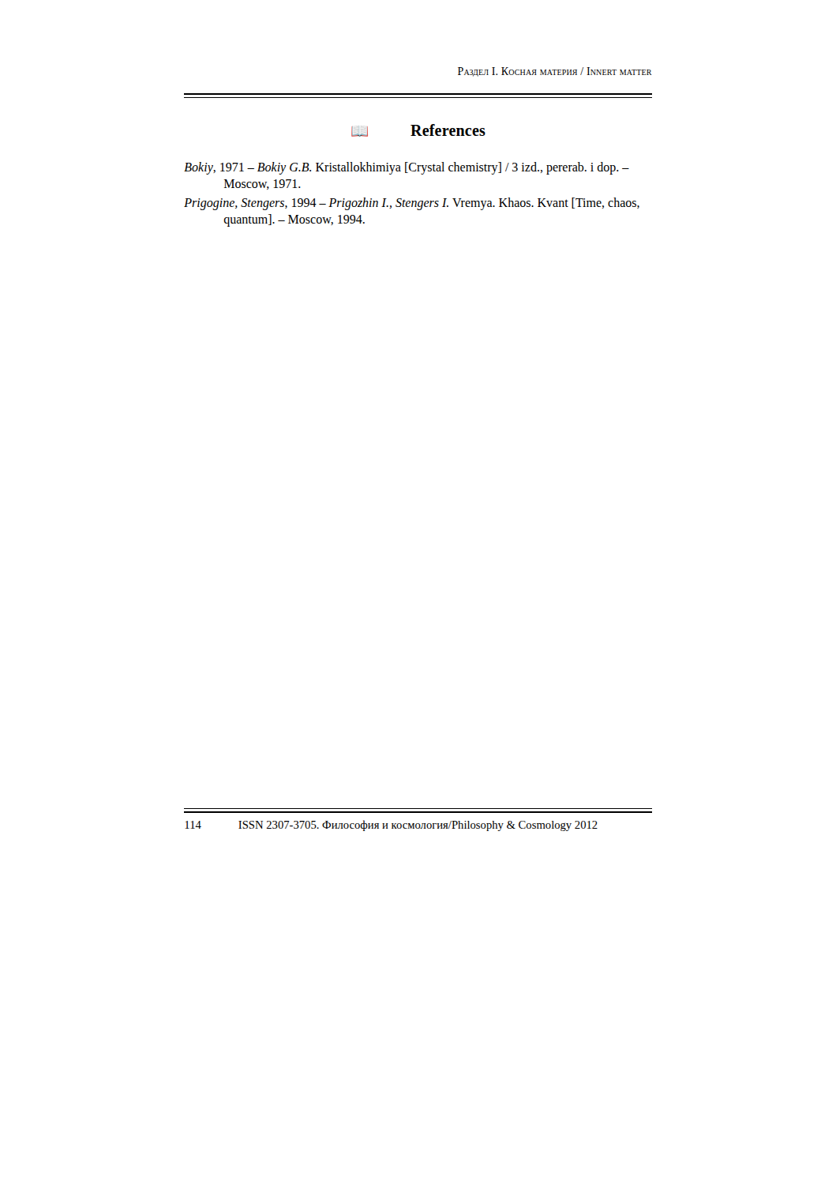Раздел I. Косная материя / Innert matter
📖References
Bokiy, 1971 – Bokiy G.B. Kristallokhimiya [Crystal chemistry] / 3 izd., pererab. i dop. – Moscow, 1971.
Prigogine, Stengers, 1994 – Prigozhin I., Stengers I. Vremya. Khaos. Kvant [Time, chaos, quantum]. – Moscow, 1994.
114
ISSN 2307-3705. Философия и космология/Philosophy & Cosmology 2012